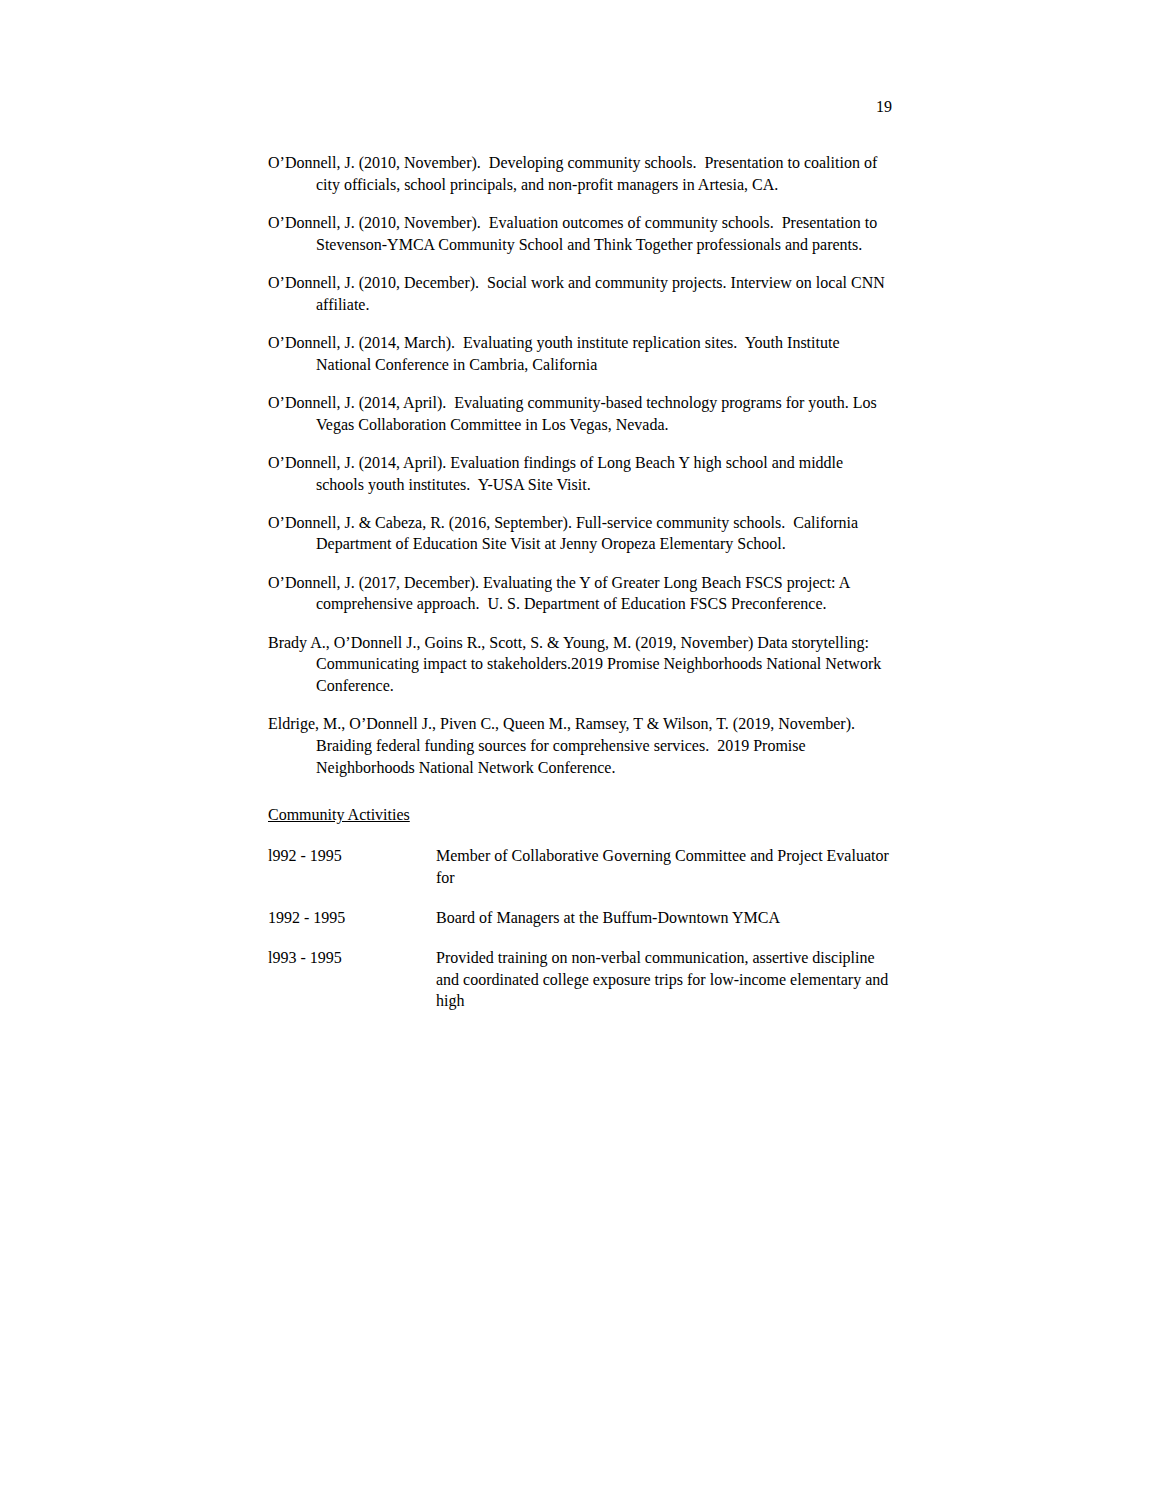19
O’Donnell, J. (2010, November). Developing community schools. Presentation to coalition of city officials, school principals, and non-profit managers in Artesia, CA.
O’Donnell, J. (2010, November). Evaluation outcomes of community schools. Presentation to Stevenson-YMCA Community School and Think Together professionals and parents.
O’Donnell, J. (2010, December). Social work and community projects. Interview on local CNN affiliate.
O’Donnell, J. (2014, March). Evaluating youth institute replication sites. Youth Institute National Conference in Cambria, California
O’Donnell, J. (2014, April). Evaluating community-based technology programs for youth. Los Vegas Collaboration Committee in Los Vegas, Nevada.
O’Donnell, J. (2014, April). Evaluation findings of Long Beach Y high school and middle schools youth institutes. Y-USA Site Visit.
O’Donnell, J. & Cabeza, R. (2016, September). Full-service community schools. California Department of Education Site Visit at Jenny Oropeza Elementary School.
O’Donnell, J. (2017, December). Evaluating the Y of Greater Long Beach FSCS project: A comprehensive approach. U. S. Department of Education FSCS Preconference.
Brady A., O’Donnell J., Goins R., Scott, S. & Young, M. (2019, November) Data storytelling: Communicating impact to stakeholders.2019 Promise Neighborhoods National Network Conference.
Eldrige, M., O’Donnell J., Piven C., Queen M., Ramsey, T & Wilson, T. (2019, November). Braiding federal funding sources for comprehensive services. 2019 Promise Neighborhoods National Network Conference.
Community Activities
| l992 - 1995 | Member of Collaborative Governing Committee and Project Evaluator for |
| 1992 - 1995 | Board of Managers at the Buffum-Downtown YMCA |
| l993 - 1995 | Provided training on non-verbal communication, assertive discipline and coordinated college exposure trips for low-income elementary and high |